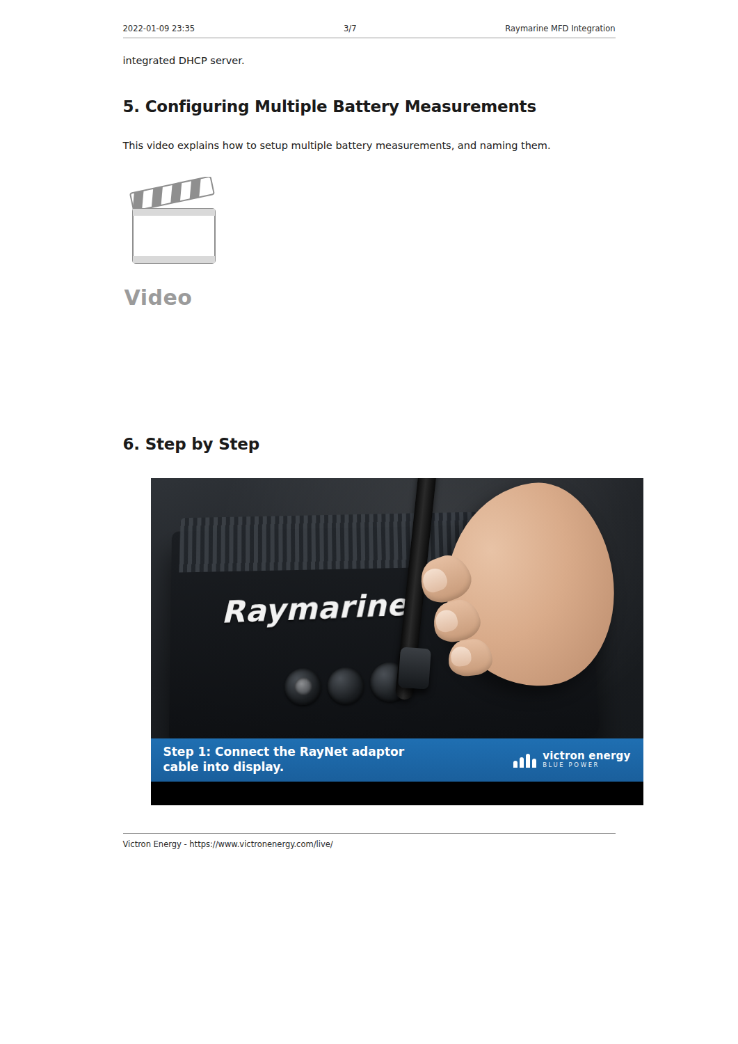2022-01-09 23:35
3/7
Raymarine MFD Integration
integrated DHCP server.
5. Configuring Multiple Battery Measurements
This video explains how to setup multiple battery measurements, and naming them.
Video
6. Step by Step
Raymarine
Step 1: Connect the RayNet adaptor
cable into display.
victron energy
BLUE POWER
Victron Energy - https://www.victronenergy.com/live/